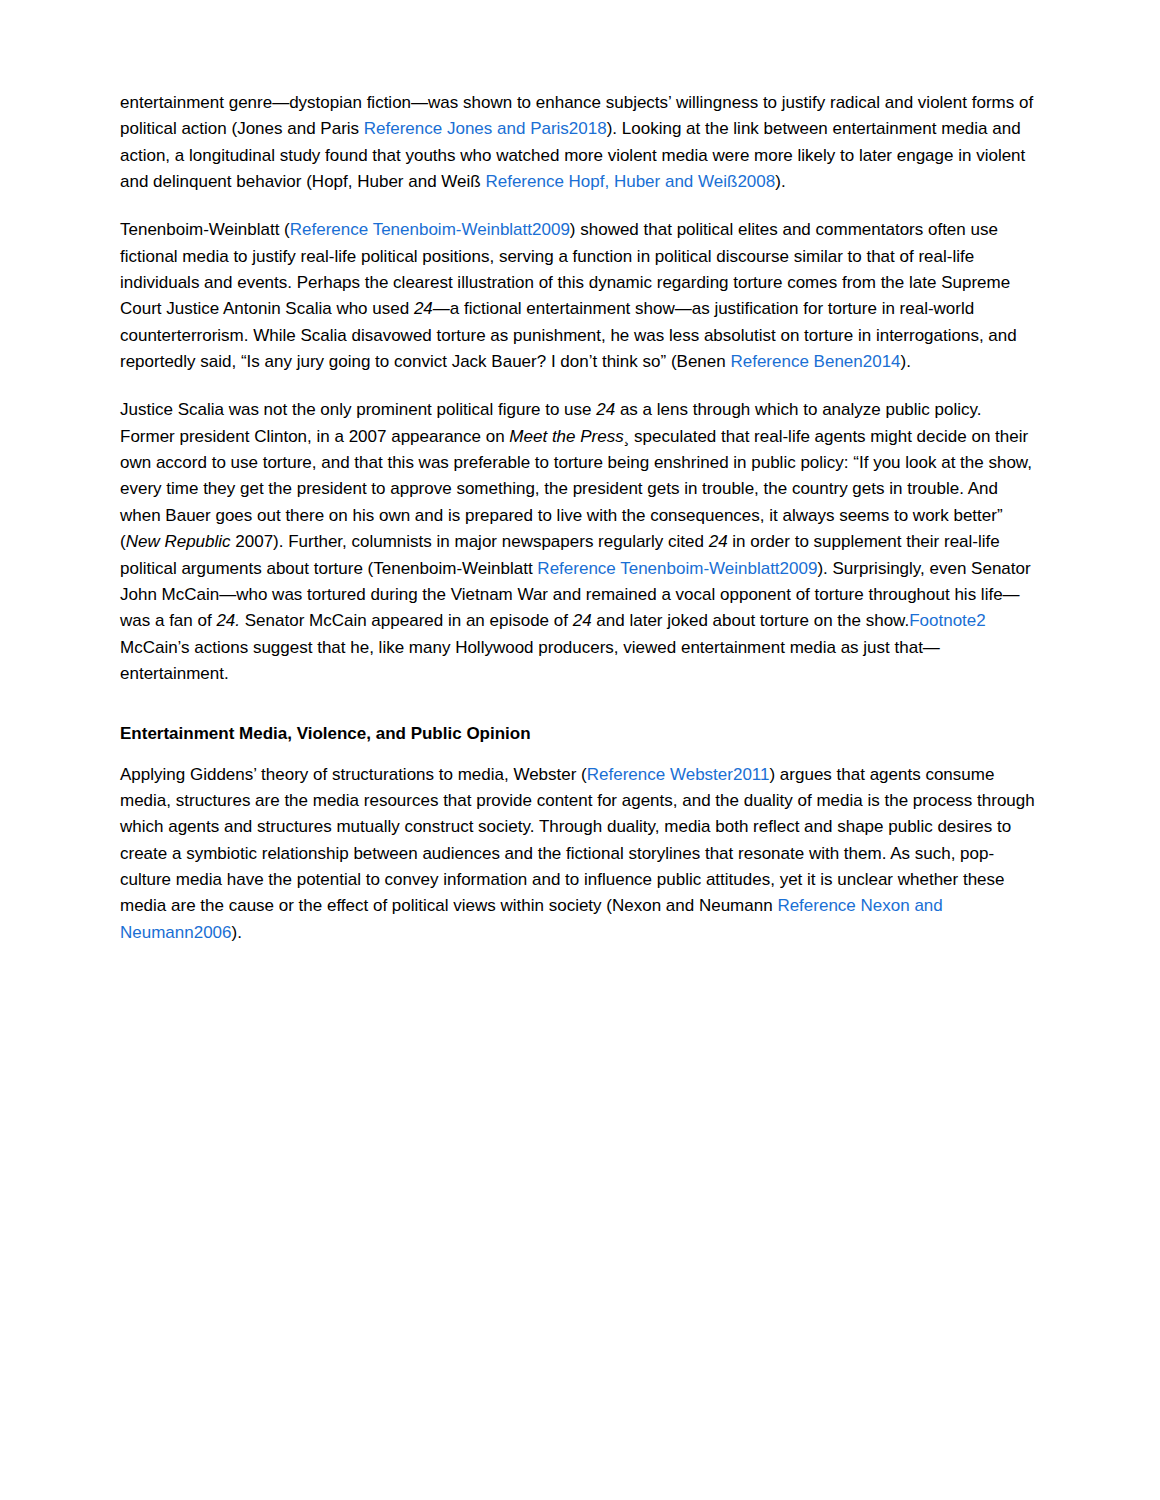entertainment genre—dystopian fiction—was shown to enhance subjects’ willingness to justify radical and violent forms of political action (Jones and Paris Reference Jones and Paris2018). Looking at the link between entertainment media and action, a longitudinal study found that youths who watched more violent media were more likely to later engage in violent and delinquent behavior (Hopf, Huber and Weiß Reference Hopf, Huber and Weiß2008).
Tenenboim-Weinblatt (Reference Tenenboim-Weinblatt2009) showed that political elites and commentators often use fictional media to justify real-life political positions, serving a function in political discourse similar to that of real-life individuals and events. Perhaps the clearest illustration of this dynamic regarding torture comes from the late Supreme Court Justice Antonin Scalia who used 24—a fictional entertainment show—as justification for torture in real-world counterterrorism. While Scalia disavowed torture as punishment, he was less absolutist on torture in interrogations, and reportedly said, “Is any jury going to convict Jack Bauer? I don’t think so” (Benen Reference Benen2014).
Justice Scalia was not the only prominent political figure to use 24 as a lens through which to analyze public policy. Former president Clinton, in a 2007 appearance on Meet the Press¸ speculated that real-life agents might decide on their own accord to use torture, and that this was preferable to torture being enshrined in public policy: “If you look at the show, every time they get the president to approve something, the president gets in trouble, the country gets in trouble. And when Bauer goes out there on his own and is prepared to live with the consequences, it always seems to work better” (New Republic 2007). Further, columnists in major newspapers regularly cited 24 in order to supplement their real-life political arguments about torture (Tenenboim-Weinblatt Reference Tenenboim-Weinblatt2009). Surprisingly, even Senator John McCain—who was tortured during the Vietnam War and remained a vocal opponent of torture throughout his life—was a fan of 24. Senator McCain appeared in an episode of 24 and later joked about torture on the show.Footnote2 McCain’s actions suggest that he, like many Hollywood producers, viewed entertainment media as just that—entertainment.
Entertainment Media, Violence, and Public Opinion
Applying Giddens’ theory of structurations to media, Webster (Reference Webster2011) argues that agents consume media, structures are the media resources that provide content for agents, and the duality of media is the process through which agents and structures mutually construct society. Through duality, media both reflect and shape public desires to create a symbiotic relationship between audiences and the fictional storylines that resonate with them. As such, pop-culture media have the potential to convey information and to influence public attitudes, yet it is unclear whether these media are the cause or the effect of political views within society (Nexon and Neumann Reference Nexon and Neumann2006).